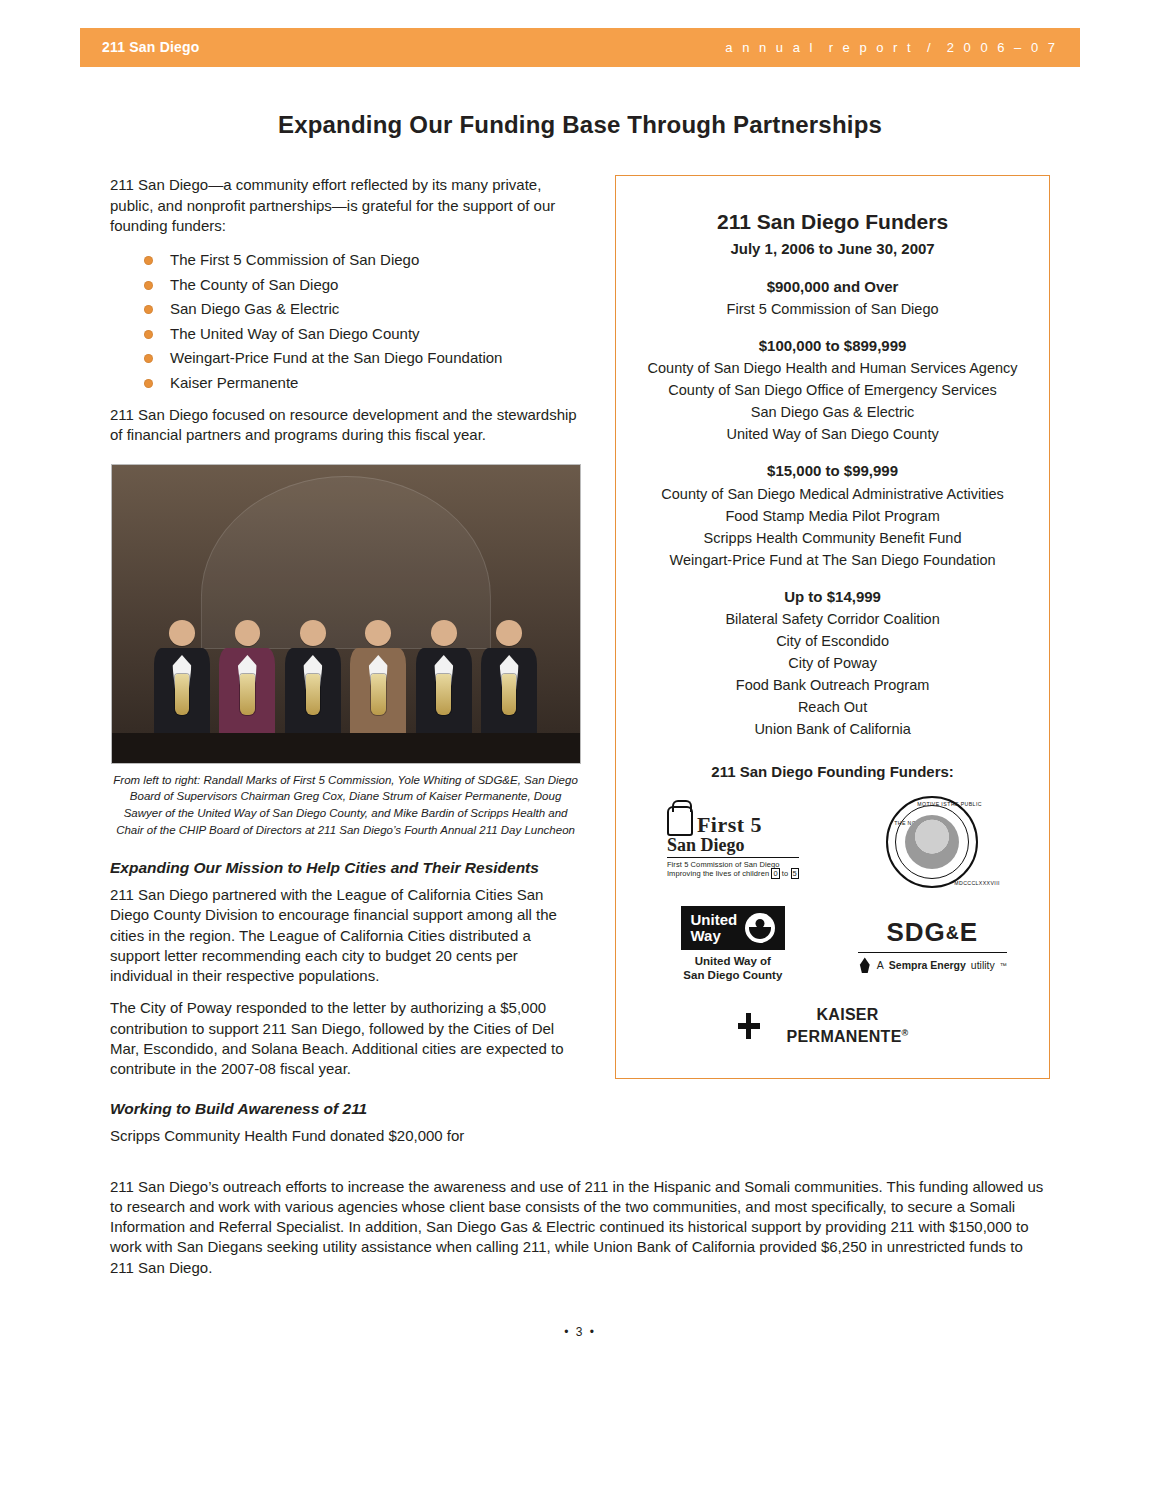211 San Diego
a n n u a l r e p o r t / 2 0 0 6 – 0 7
Expanding Our Funding Base Through Partnerships
211 San Diego—a community effort reflected by its many private, public, and nonprofit partnerships—is grateful for the support of our founding funders:
The First 5 Commission of San Diego
The County of San Diego
San Diego Gas & Electric
The United Way of San Diego County
Weingart-Price Fund at the San Diego Foundation
Kaiser Permanente
211 San Diego focused on resource development and the stewardship of financial partners and programs during this fiscal year.
From left to right: Randall Marks of First 5 Commission, Yole Whiting of SDG&E, San Diego Board of Supervisors Chairman Greg Cox, Diane Strum of Kaiser Permanente, Doug Sawyer of the United Way of San Diego County, and Mike Bardin of Scripps Health and Chair of the CHIP Board of Directors at 211 San Diego’s Fourth Annual 211 Day Luncheon
Expanding Our Mission to Help Cities and Their Residents
211 San Diego partnered with the League of California Cities San Diego County Division to encourage financial support among all the cities in the region. The League of California Cities distributed a support letter recommending each city to budget 20 cents per individual in their respective populations.
The City of Poway responded to the letter by authorizing a $5,000 contribution to support 211 San Diego, followed by the Cities of Del Mar, Escondido, and Solana Beach. Additional cities are expected to contribute in the 2007-08 fiscal year.
Working to Build Awareness of 211
Scripps Community Health Fund donated $20,000 for
211 San Diego Funders
July 1, 2006 to June 30, 2007
$900,000 and Over
First 5 Commission of San Diego
$100,000 to $899,999
County of San Diego Health and Human Services Agency
County of San Diego Office of Emergency Services
San Diego Gas & Electric
United Way of San Diego County
$15,000 to $99,999
County of San Diego Medical Administrative Activities
Food Stamp Media Pilot Program
Scripps Health Community Benefit Fund
Weingart-Price Fund at The San Diego Foundation
Up to $14,999
Bilateral Safety Corridor Coalition
City of Escondido
City of Poway
Food Bank Outreach Program
Reach Out
Union Bank of California
211 San Diego Founding Funders:
First 5
San Diego
First 5 Commission of San Diego
Improving the lives of children 0 to 5
THE NOBLEST MOTIVE IS THE PUBLIC MDCCCLXXXVIII
United
Way
United Way of
San Diego County
SDG&E
A Sempra Energy utility™
KAISER PERMANENTE®
211 San Diego’s outreach efforts to increase the awareness and use of 211 in the Hispanic and Somali communities. This funding allowed us to research and work with various agencies whose client base consists of the two communities, and most specifically, to secure a Somali Information and Referral Specialist. In addition, San Diego Gas & Electric continued its historical support by providing 211 with $150,000 to work with San Diegans seeking utility assistance when calling 211, while Union Bank of California provided $6,250 in unrestricted funds to 211 San Diego.
• 3 •